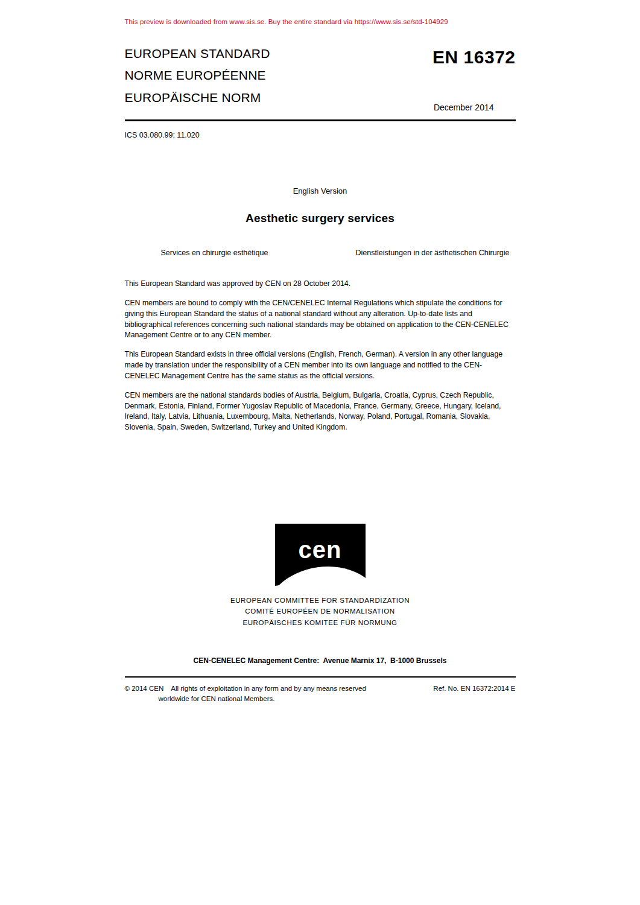This preview is downloaded from www.sis.se. Buy the entire standard via https://www.sis.se/std-104929
EUROPEAN STANDARD
NORME EUROPÉENNE
EUROPÄISCHE NORM
EN 16372
December 2014
ICS 03.080.99; 11.020
English Version
Aesthetic surgery services
Services en chirurgie esthétique
Dienstleistungen in der ästhetischen Chirurgie
This European Standard was approved by CEN on 28 October 2014.
CEN members are bound to comply with the CEN/CENELEC Internal Regulations which stipulate the conditions for giving this European Standard the status of a national standard without any alteration. Up-to-date lists and bibliographical references concerning such national standards may be obtained on application to the CEN-CENELEC Management Centre or to any CEN member.
This European Standard exists in three official versions (English, French, German). A version in any other language made by translation under the responsibility of a CEN member into its own language and notified to the CEN-CENELEC Management Centre has the same status as the official versions.
CEN members are the national standards bodies of Austria, Belgium, Bulgaria, Croatia, Cyprus, Czech Republic, Denmark, Estonia, Finland, Former Yugoslav Republic of Macedonia, France, Germany, Greece, Hungary, Iceland, Ireland, Italy, Latvia, Lithuania, Luxembourg, Malta, Netherlands, Norway, Poland, Portugal, Romania, Slovakia, Slovenia, Spain, Sweden, Switzerland, Turkey and United Kingdom.
cen
EUROPEAN COMMITTEE FOR STANDARDIZATION
COMITÉ EUROPÉEN DE NORMALISATION
EUROPÄISCHES KOMITEE FÜR NORMUNG
CEN-CENELEC Management Centre: Avenue Marnix 17, B-1000 Brussels
© 2014 CEN All rights of exploitation in any form and by any means reserved
worldwide for CEN national Members.
Ref. No. EN 16372:2014 E